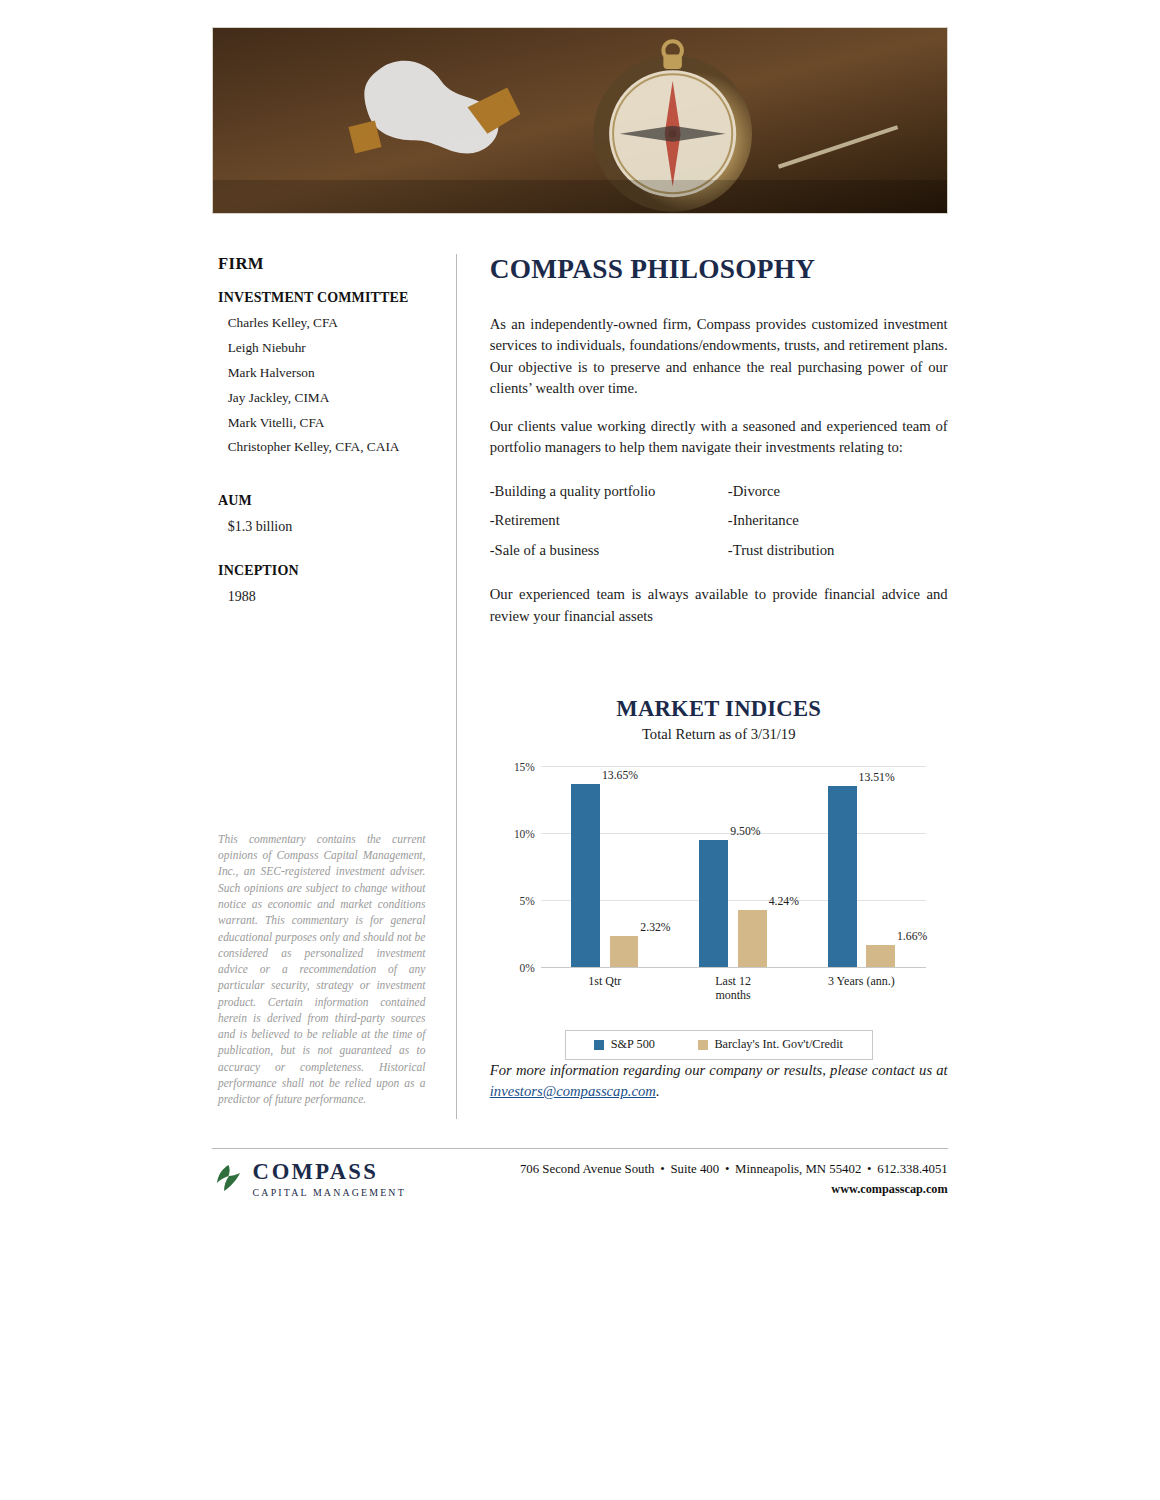FIRM
INVESTMENT COMMITTEE
Charles Kelley, CFA
Leigh Niebuhr
Mark Halverson
Jay Jackley, CIMA
Mark Vitelli, CFA
Christopher Kelley, CFA, CAIA
AUM
$1.3 billion
INCEPTION
1988
This commentary contains the current opinions of Compass Capital Management, Inc., an SEC-registered investment adviser. Such opinions are subject to change without notice as economic and market conditions warrant. This commentary is for general educational purposes only and should not be considered as personalized investment advice or a recommendation of any particular security, strategy or investment product. Certain information contained herein is derived from third-party sources and is believed to be reliable at the time of publication, but is not guaranteed as to accuracy or completeness. Historical performance shall not be relied upon as a predictor of future performance.
COMPASS PHILOSOPHY
As an independently-owned firm, Compass provides customized investment services to individuals, foundations/endowments, trusts, and retirement plans. Our objective is to preserve and enhance the real purchasing power of our clients’ wealth over time.
Our clients value working directly with a seasoned and experienced team of portfolio managers to help them navigate their investments relating to:
| -Building a quality portfolio | -Divorce |
| -Retirement | -Inheritance |
| -Sale of a business | -Trust distribution |
Our experienced team is always available to provide financial advice and review your financial assets
MARKET INDICES
Total Return as of 3/31/19
15%
10%
5%
0%
13.65%
2.32%
9.50%
4.24%
13.51%
1.66%
1st Qtr
Last 12
months
3 Years (ann.)
S&P 500 Barclay's Int. Gov't/Credit
For more information regarding our company or results, please contact us at investors@compasscap.com.
COMPASS
CAPITAL MANAGEMENT
706 Second Avenue South•Suite 400•Minneapolis, MN 55402•612.338.4051
www.compasscap.com